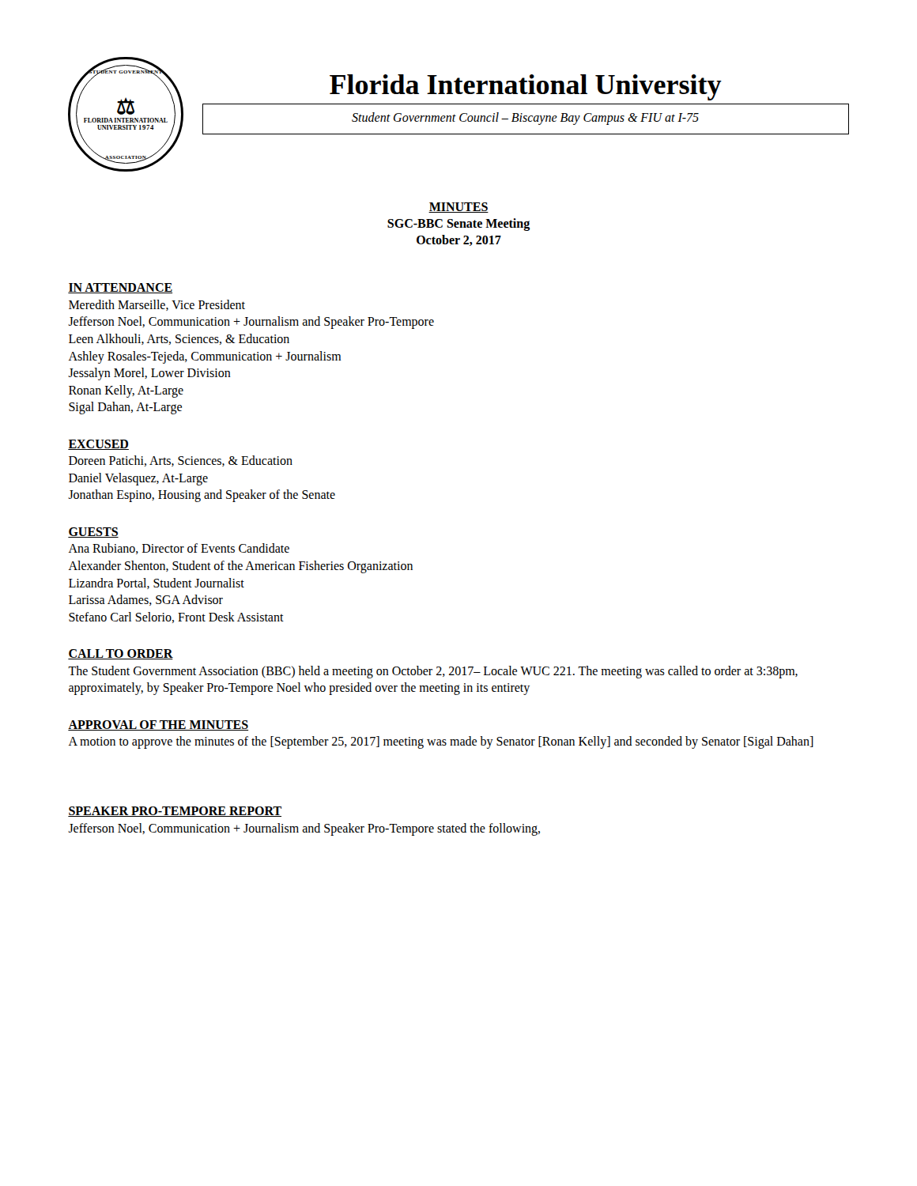Student Government
⚖ FLORIDA INTERNATIONAL
UNIVERSITY 1974
Association
Florida International University
Student Government Council – Biscayne Bay Campus & FIU at I-75
MINUTES
SGC-BBC Senate Meeting
October 2, 2017
In Attendance
Meredith Marseille, Vice President
Jefferson Noel, Communication + Journalism and Speaker Pro-Tempore
Leen Alkhouli, Arts, Sciences, & Education
Ashley Rosales-Tejeda, Communication + Journalism
Jessalyn Morel, Lower Division
Ronan Kelly, At-Large
Sigal Dahan, At-Large
Excused
Doreen Patichi, Arts, Sciences, & Education
Daniel Velasquez, At-Large
Jonathan Espino, Housing and Speaker of the Senate
Guests
Ana Rubiano, Director of Events Candidate
Alexander Shenton, Student of the American Fisheries Organization
Lizandra Portal, Student Journalist
Larissa Adames, SGA Advisor
Stefano Carl Selorio, Front Desk Assistant
Call to Order
The Student Government Association (BBC) held a meeting on October 2, 2017– Locale WUC 221. The meeting was called to order at 3:38pm, approximately, by Speaker Pro-Tempore Noel who presided over the meeting in its entirety
Approval of the Minutes
A motion to approve the minutes of the [September 25, 2017] meeting was made by Senator [Ronan Kelly] and seconded by Senator [Sigal Dahan]
Speaker Pro-Tempore Report
Jefferson Noel, Communication + Journalism and Speaker Pro-Tempore stated the following,